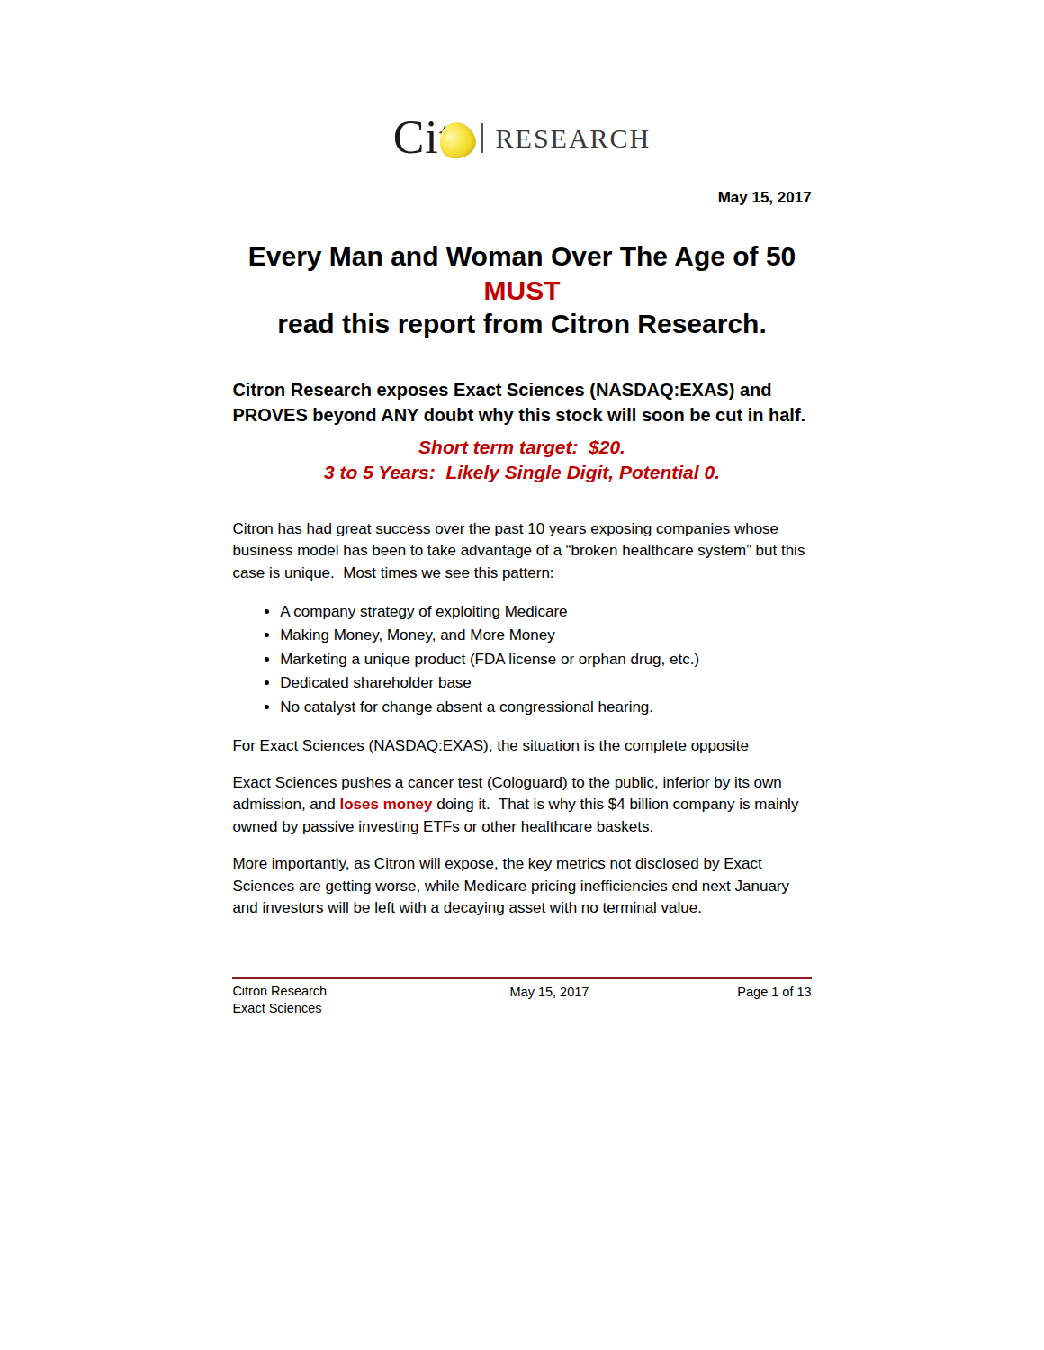Citr n RESEARCH
May 15, 2017
Every Man and Woman Over The Age of 50 MUST
read this report from Citron Research.
Citron Research exposes Exact Sciences (NASDAQ:EXAS) and PROVES beyond ANY doubt why this stock will soon be cut in half.
Short term target: $20.
3 to 5 Years: Likely Single Digit, Potential 0.
Citron has had great success over the past 10 years exposing companies whose business model has been to take advantage of a “broken healthcare system” but this case is unique. Most times we see this pattern:
A company strategy of exploiting Medicare
Making Money, Money, and More Money
Marketing a unique product (FDA license or orphan drug, etc.)
Dedicated shareholder base
No catalyst for change absent a congressional hearing.
For Exact Sciences (NASDAQ:EXAS), the situation is the complete opposite
Exact Sciences pushes a cancer test (Cologuard) to the public, inferior by its own admission, and loses money doing it. That is why this $4 billion company is mainly owned by passive investing ETFs or other healthcare baskets.
More importantly, as Citron will expose, the key metrics not disclosed by Exact Sciences are getting worse, while Medicare pricing inefficiencies end next January and investors will be left with a decaying asset with no terminal value.
Citron Research
Exact Sciences
May 15, 2017
Page 1 of 13